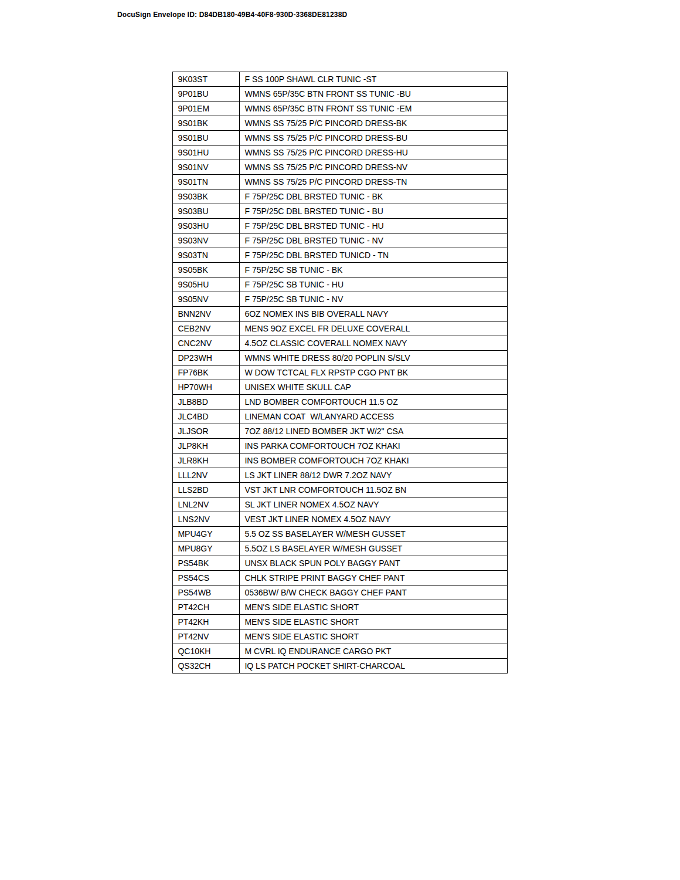DocuSign Envelope ID: D84DB180-49B4-40F8-930D-3368DE81238D
| 9K03ST | F SS 100P SHAWL CLR TUNIC -ST |
| 9P01BU | WMNS 65P/35C BTN FRONT SS TUNIC -BU |
| 9P01EM | WMNS 65P/35C BTN FRONT SS TUNIC -EM |
| 9S01BK | WMNS SS 75/25 P/C PINCORD DRESS-BK |
| 9S01BU | WMNS SS 75/25 P/C PINCORD DRESS-BU |
| 9S01HU | WMNS SS 75/25 P/C PINCORD DRESS-HU |
| 9S01NV | WMNS SS 75/25 P/C PINCORD DRESS-NV |
| 9S01TN | WMNS SS 75/25 P/C PINCORD DRESS-TN |
| 9S03BK | F 75P/25C DBL BRSTED TUNIC - BK |
| 9S03BU | F 75P/25C DBL BRSTED TUNIC - BU |
| 9S03HU | F 75P/25C DBL BRSTED TUNIC - HU |
| 9S03NV | F 75P/25C DBL BRSTED TUNIC - NV |
| 9S03TN | F 75P/25C DBL BRSTED TUNICD - TN |
| 9S05BK | F 75P/25C SB TUNIC - BK |
| 9S05HU | F 75P/25C SB TUNIC - HU |
| 9S05NV | F 75P/25C SB TUNIC - NV |
| BNN2NV | 6OZ NOMEX INS BIB OVERALL NAVY |
| CEB2NV | MENS 9OZ EXCEL FR DELUXE COVERALL |
| CNC2NV | 4.5OZ CLASSIC COVERALL NOMEX NAVY |
| DP23WH | WMNS WHITE DRESS 80/20 POPLIN S/SLV |
| FP76BK | W DOW TCTCAL FLX RPSTP CGO PNT BK |
| HP70WH | UNISEX WHITE SKULL CAP |
| JLB8BD | LND BOMBER COMFORTOUCH 11.5 OZ |
| JLC4BD | LINEMAN COAT W/LANYARD ACCESS |
| JLJSOR | 7OZ 88/12 LINED BOMBER JKT W/2" CSA |
| JLP8KH | INS PARKA COMFORTOUCH 7OZ KHAKI |
| JLR8KH | INS BOMBER COMFORTOUCH 7OZ KHAKI |
| LLL2NV | LS JKT LINER 88/12 DWR 7.2OZ NAVY |
| LLS2BD | VST JKT LNR COMFORTOUCH 11.5OZ BN |
| LNL2NV | SL JKT LINER NOMEX 4.5OZ NAVY |
| LNS2NV | VEST JKT LINER NOMEX 4.5OZ NAVY |
| MPU4GY | 5.5 OZ SS BASELAYER W/MESH GUSSET |
| MPU8GY | 5.5OZ LS BASELAYER W/MESH GUSSET |
| PS54BK | UNSX BLACK SPUN POLY BAGGY PANT |
| PS54CS | CHLK STRIPE PRINT BAGGY CHEF PANT |
| PS54WB | 0536BW/ B/W CHECK BAGGY CHEF PANT |
| PT42CH | MEN'S SIDE ELASTIC SHORT |
| PT42KH | MEN'S SIDE ELASTIC SHORT |
| PT42NV | MEN'S SIDE ELASTIC SHORT |
| QC10KH | M CVRL IQ ENDURANCE CARGO PKT |
| QS32CH | IQ LS PATCH POCKET SHIRT-CHARCOAL |